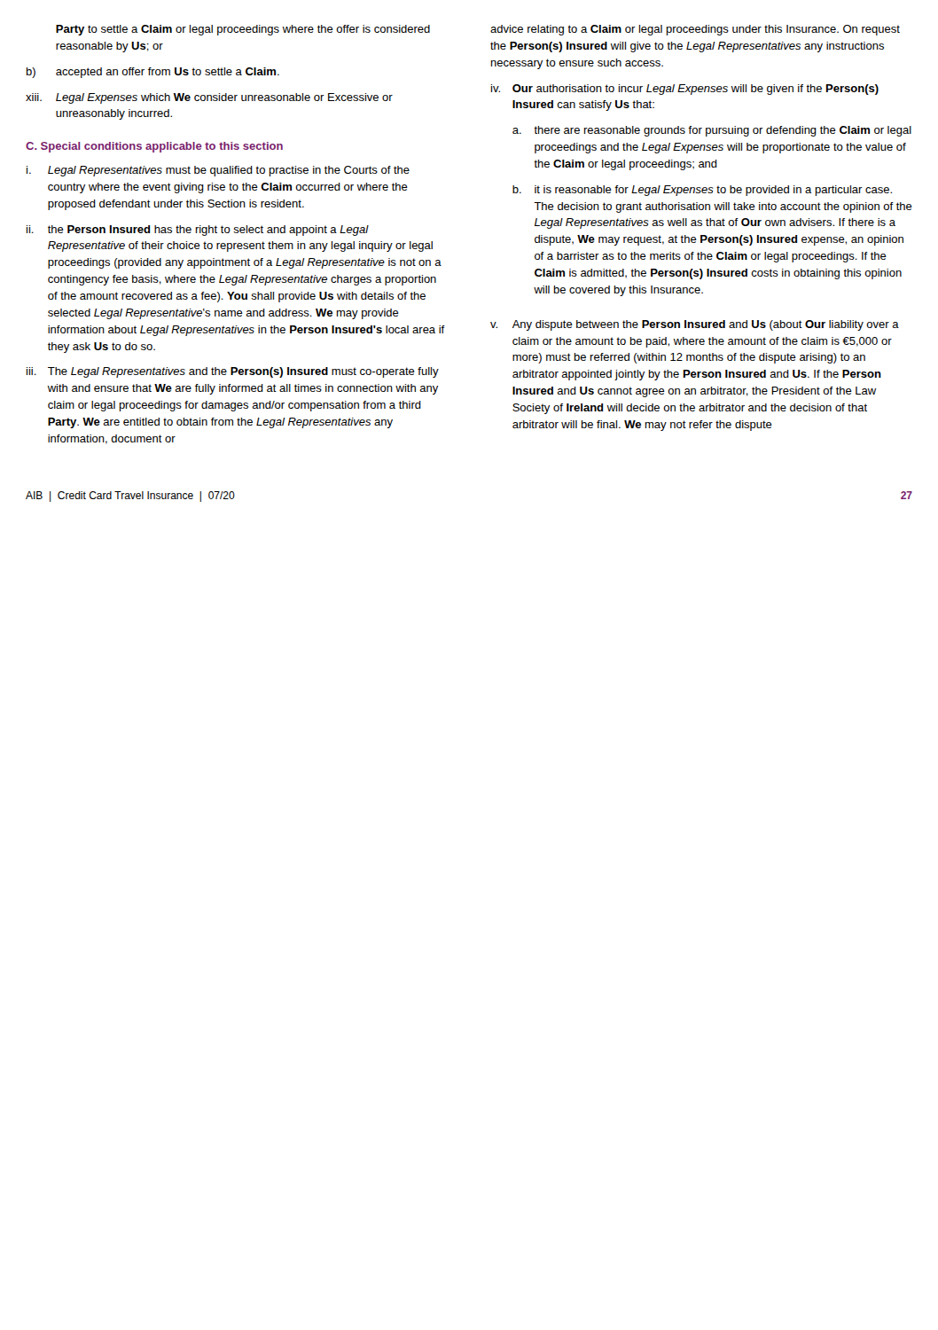Party to settle a Claim or legal proceedings where the offer is considered reasonable by Us; or
b) accepted an offer from Us to settle a Claim.
xiii. Legal Expenses which We consider unreasonable or Excessive or unreasonably incurred.
C. Special conditions applicable to this section
i. Legal Representatives must be qualified to practise in the Courts of the country where the event giving rise to the Claim occurred or where the proposed defendant under this Section is resident.
ii. the Person Insured has the right to select and appoint a Legal Representative of their choice to represent them in any legal inquiry or legal proceedings (provided any appointment of a Legal Representative is not on a contingency fee basis, where the Legal Representative charges a proportion of the amount recovered as a fee). You shall provide Us with details of the selected Legal Representative's name and address. We may provide information about Legal Representatives in the Person Insured's local area if they ask Us to do so.
iii. The Legal Representatives and the Person(s) Insured must co-operate fully with and ensure that We are fully informed at all times in connection with any claim or legal proceedings for damages and/or compensation from a third Party. We are entitled to obtain from the Legal Representatives any information, document or
advice relating to a Claim or legal proceedings under this Insurance. On request the Person(s) Insured will give to the Legal Representatives any instructions necessary to ensure such access.
iv. Our authorisation to incur Legal Expenses will be given if the Person(s) Insured can satisfy Us that:
a. there are reasonable grounds for pursuing or defending the Claim or legal proceedings and the Legal Expenses will be proportionate to the value of the Claim or legal proceedings; and
b. it is reasonable for Legal Expenses to be provided in a particular case. The decision to grant authorisation will take into account the opinion of the Legal Representatives as well as that of Our own advisers. If there is a dispute, We may request, at the Person(s) Insured expense, an opinion of a barrister as to the merits of the Claim or legal proceedings. If the Claim is admitted, the Person(s) Insured costs in obtaining this opinion will be covered by this Insurance.
v. Any dispute between the Person Insured and Us (about Our liability over a claim or the amount to be paid, where the amount of the claim is €5,000 or more) must be referred (within 12 months of the dispute arising) to an arbitrator appointed jointly by the Person Insured and Us. If the Person Insured and Us cannot agree on an arbitrator, the President of the Law Society of Ireland will decide on the arbitrator and the decision of that arbitrator will be final. We may not refer the dispute
AIB | Credit Card Travel Insurance | 07/20 27